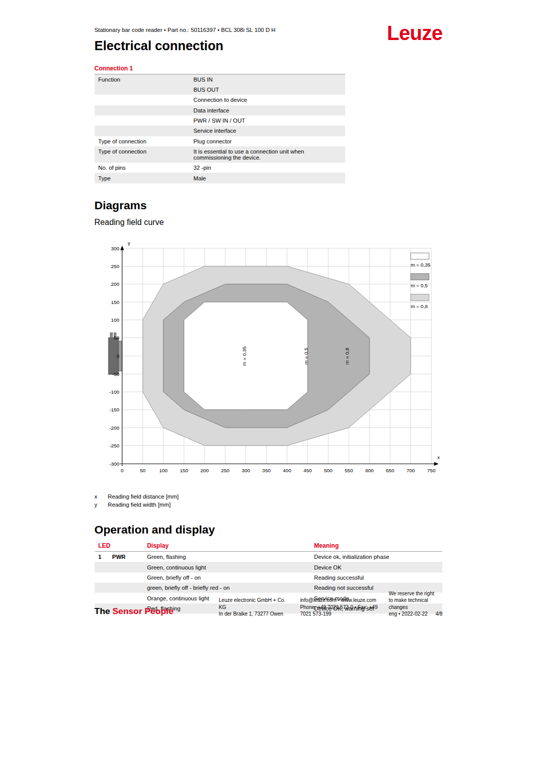Leuze
Stationary bar code reader • Part no.: 50116397 • BCL 308i SL 100 D H
Electrical connection
Connection 1
| Function | BUS IN |
| | BUS OUT |
| | Connection to device |
| | Data interface |
| | PWR / SW IN / OUT |
| | Service interface |
| Type of connection | Plug connector |
| Type of connection | It is essential to use a connection unit when commissioning the device. |
| No. of pins | 32 -pin |
| Type | Male |
Diagrams
Reading field curve
300 250 200 150 100 50 0 -50 -100 -150 -200 -250 -300 y 0 50 100 150 200 250 300 350 400 450 500 550 600 650 700 750 x m = 0,35 m = 0,5 m = 0,8 m = 0,35 m = 0,5 m = 0,8
x Reading field distance [mm]
y Reading field width [mm]
Operation and display
| LED | Display | Meaning |
| --- | --- | --- |
| 1 | PWR | Green, flashing | Device ok, initialization phase |
| | | Green, continuous light | Device OK |
| | | Green, briefly off - on | Reading successful |
| | | green, briefly off - briefly red - on | Reading not successful |
| | | Orange, continuous light | Service mode |
| | | Red, flashing | Device OK, warning set |
| The Sensor People | Leuze electronic GmbH + Co. KG In der Braike 1, 73277 Owen | info@leuze.com • www.leuze.com Phone: +49 7021 573-0 • Fax: +49 7021 573-199 | We reserve the right to make technical changes eng • 2022-02-22 | 4/8 |